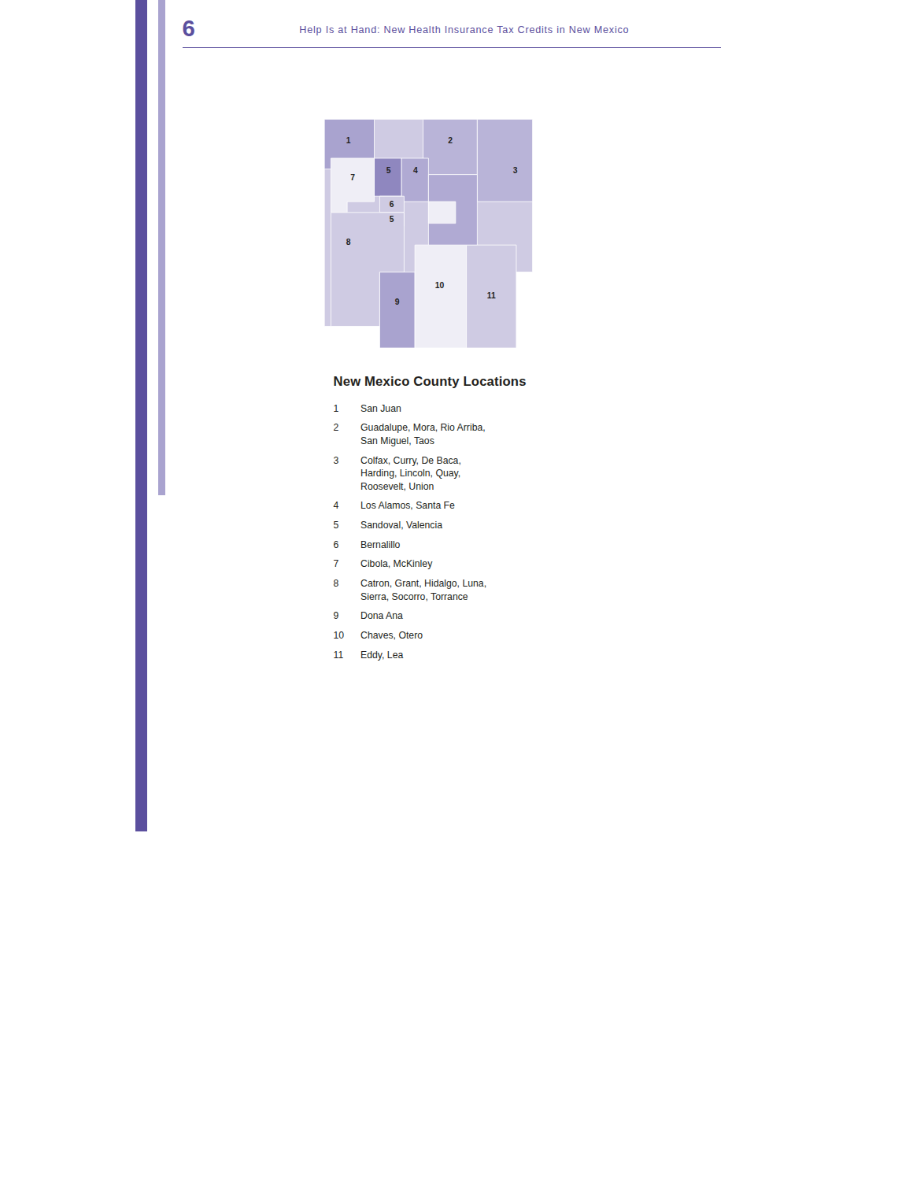6
Help Is at Hand: New Health Insurance Tax Credits in New Mexico
1 2 3 4 5 6 5 7 8 9 10 11
New Mexico County Locations
| 1 | San Juan |
| 2 | Guadalupe, Mora, Rio Arriba, San Miguel, Taos |
| 3 | Colfax, Curry, De Baca, Harding, Lincoln, Quay, Roosevelt, Union |
| 4 | Los Alamos, Santa Fe |
| 5 | Sandoval, Valencia |
| 6 | Bernalillo |
| 7 | Cibola, McKinley |
| 8 | Catron, Grant, Hidalgo, Luna, Sierra, Socorro, Torrance |
| 9 | Dona Ana |
| 10 | Chaves, Otero |
| 11 | Eddy, Lea |